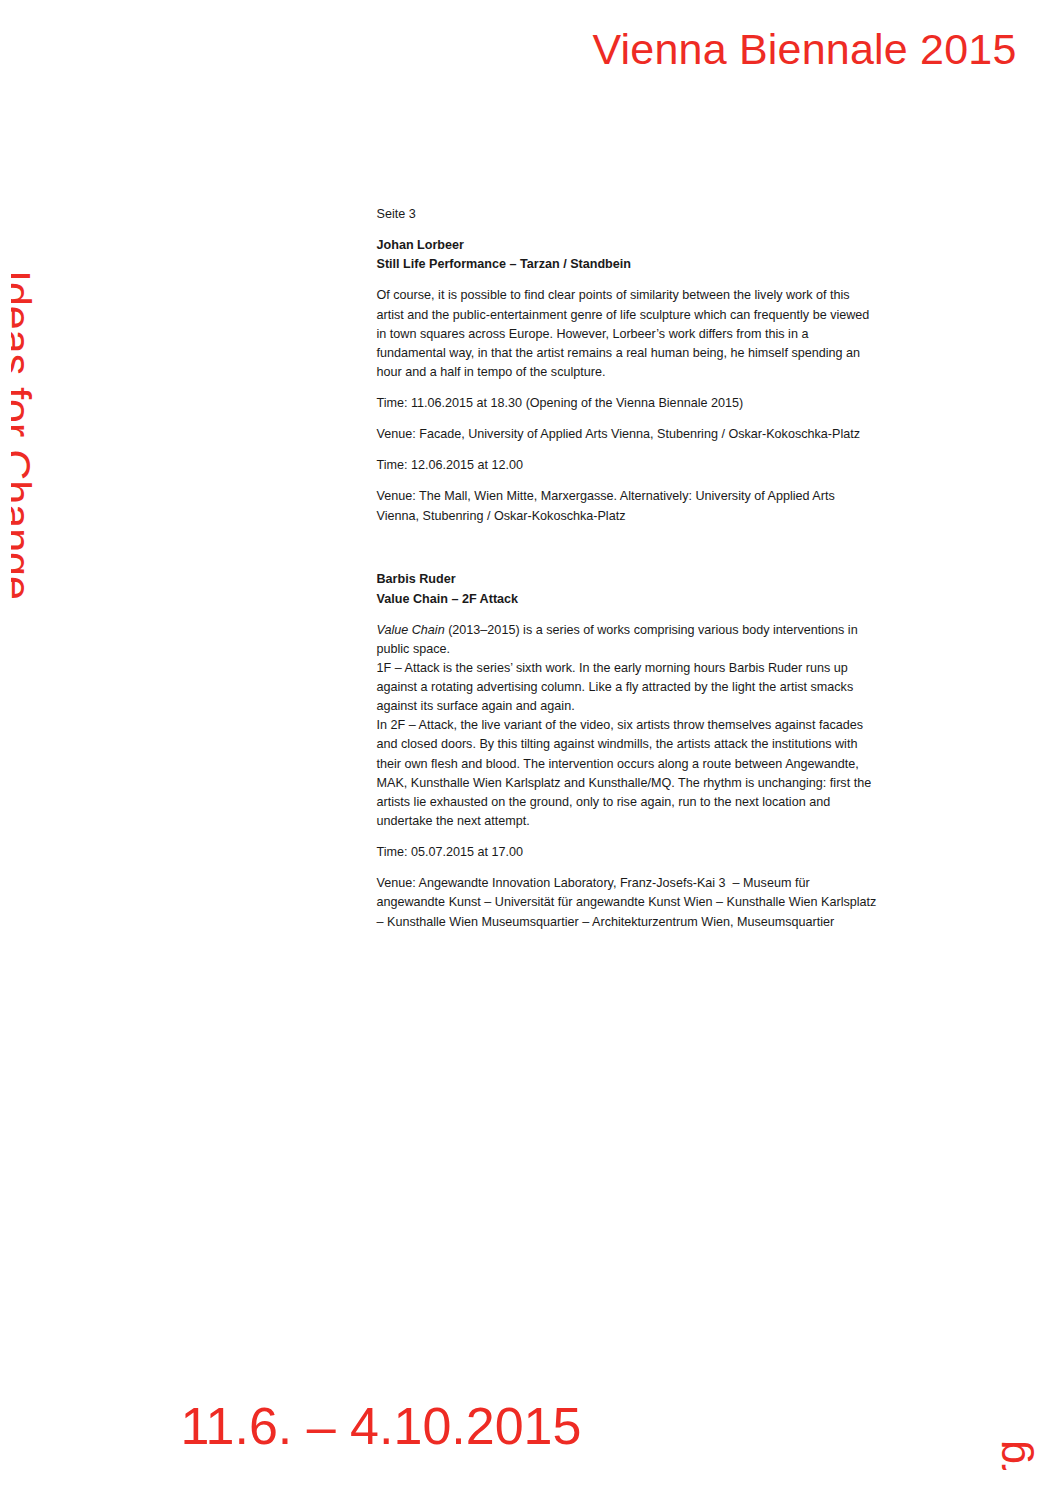Vienna Biennale 2015
Ideas for Change
viennabiennale.org
11.6. – 4.10.2015
Seite 3
Johan Lorbeer Still Life Performance – Tarzan / Standbein
Of course, it is possible to find clear points of similarity between the lively work of this artist and the public-entertainment genre of life sculpture which can frequently be viewed in town squares across Europe. However, Lorbeer’s work differs from this in a fundamental way, in that the artist remains a real human being, he himself spending an hour and a half in tempo of the sculpture.
Time: 11.06.2015 at 18.30 (Opening of the Vienna Biennale 2015)
Venue: Facade, University of Applied Arts Vienna, Stubenring / Oskar-Kokoschka-Platz
Time: 12.06.2015 at 12.00
Venue: The Mall, Wien Mitte, Marxergasse. Alternatively: University of Applied Arts Vienna, Stubenring / Oskar-Kokoschka-Platz
Barbis Ruder Value Chain – 2F Attack
Value Chain (2013–2015) is a series of works comprising various body interventions in public space.
1F – Attack is the series’ sixth work. In the early morning hours Barbis Ruder runs up against a rotating advertising column. Like a fly attracted by the light the artist smacks against its surface again and again.
In 2F – Attack, the live variant of the video, six artists throw themselves against facades and closed doors. By this tilting against windmills, the artists attack the institutions with their own flesh and blood. The intervention occurs along a route between Angewandte, MAK, Kunsthalle Wien Karlsplatz and Kunsthalle/MQ. The rhythm is unchanging: first the artists lie exhausted on the ground, only to rise again, run to the next location and undertake the next attempt.
Time: 05.07.2015 at 17.00
Venue: Angewandte Innovation Laboratory, Franz-Josefs-Kai 3 – Museum für angewandte Kunst – Universität für angewandte Kunst Wien – Kunsthalle Wien Karlsplatz – Kunsthalle Wien Museumsquartier – Architekturzentrum Wien, Museumsquartier